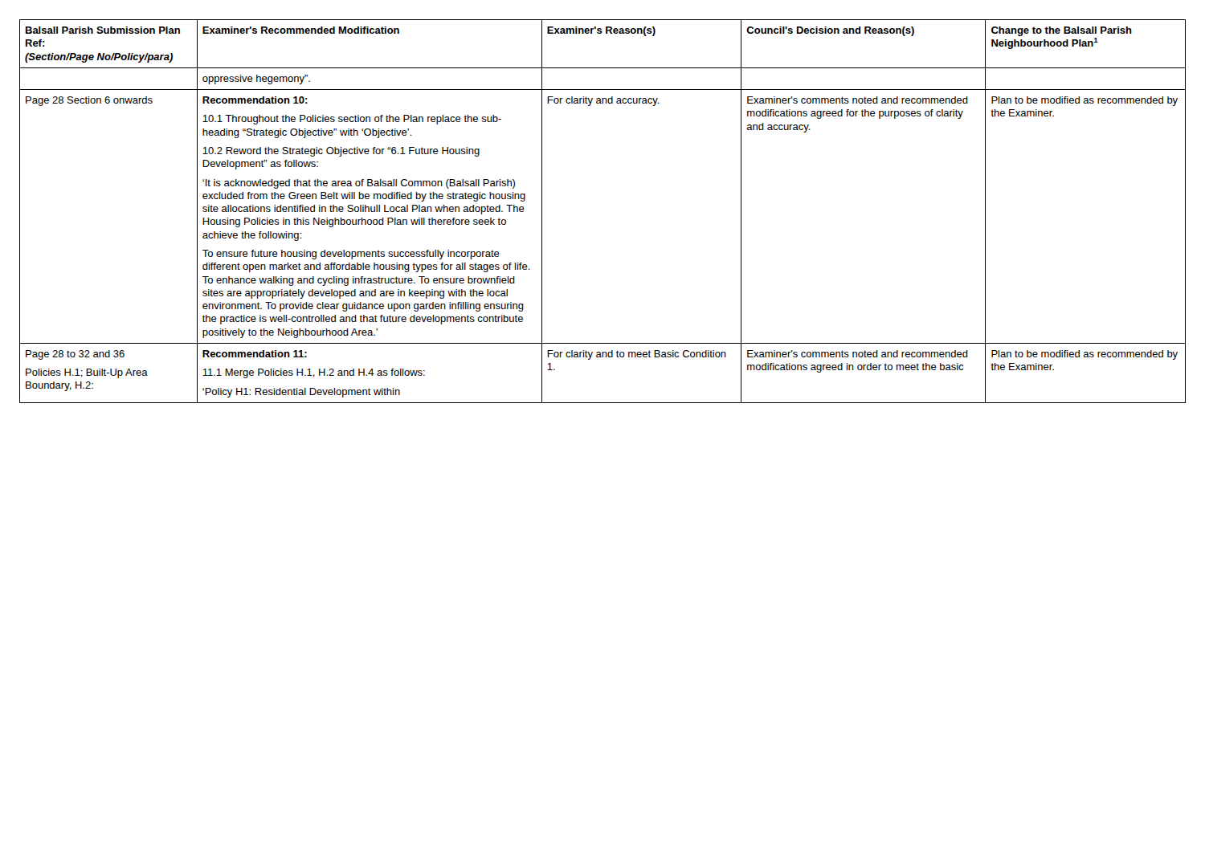| Balsall Parish Submission Plan Ref: (Section/Page No/Policy/para) | Examiner's Recommended Modification | Examiner's Reason(s) | Council's Decision and Reason(s) | Change to the Balsall Parish Neighbourhood Plan 1 |
| --- | --- | --- | --- | --- |
| | oppressive hegemony”. | | | |
| Page 28 Section 6 onwards | Recommendation 10: 10.1 Throughout the Policies section of the Plan replace the sub-heading “Strategic Objective” with ‘Objective’. 10.2 Reword the Strategic Objective for “6.1 Future Housing Development” as follows: ‘It is acknowledged that the area of Balsall Common (Balsall Parish) excluded from the Green Belt will be modified by the strategic housing site allocations identified in the Solihull Local Plan when adopted. The Housing Policies in this Neighbourhood Plan will therefore seek to achieve the following: To ensure future housing developments successfully incorporate different open market and affordable housing types for all stages of life. To enhance walking and cycling infrastructure. To ensure brownfield sites are appropriately developed and are in keeping with the local environment. To provide clear guidance upon garden infilling ensuring the practice is well-controlled and that future developments contribute positively to the Neighbourhood Area.’ | For clarity and accuracy. | Examiner's comments noted and recommended modifications agreed for the purposes of clarity and accuracy. | Plan to be modified as recommended by the Examiner. |
| Page 28 to 32 and 36 Policies H.1; Built-Up Area Boundary, H.2: | Recommendation 11: 11.1 Merge Policies H.1, H.2 and H.4 as follows: ‘Policy H1: Residential Development within | For clarity and to meet Basic Condition 1. | Examiner's comments noted and recommended modifications agreed in order to meet the basic | Plan to be modified as recommended by the Examiner. |